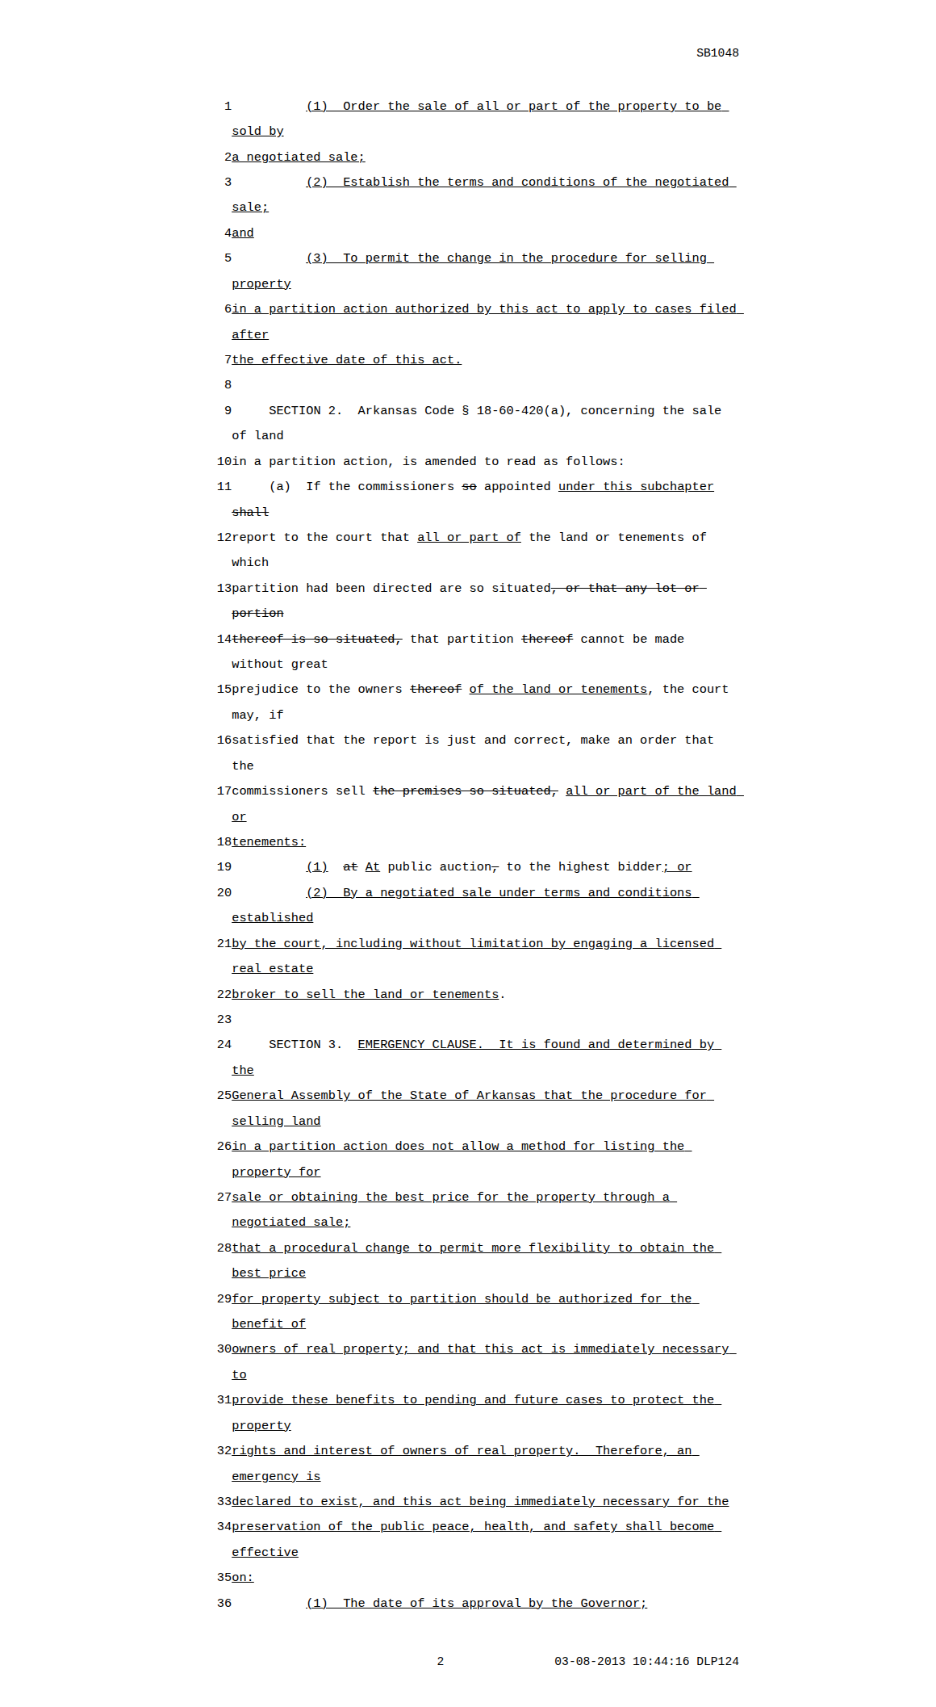SB1048
| 1 | (1) Order the sale of all or part of the property to be sold by |
| 2 | a negotiated sale; |
| 3 | (2) Establish the terms and conditions of the negotiated sale; |
| 4 | and |
| 5 | (3) To permit the change in the procedure for selling property |
| 6 | in a partition action authorized by this act to apply to cases filed after |
| 7 | the effective date of this act. |
| 8 | |
| 9 | SECTION 2. Arkansas Code § 18-60-420(a), concerning the sale of land |
| 10 | in a partition action, is amended to read as follows: |
| 11 | (a) If the commissioners so appointed under this subchapter shall |
| 12 | report to the court that all or part of the land or tenements of which |
| 13 | partition had been directed are so situated , or that any lot or portion |
| 14 | thereof is so situated, that partition thereof cannot be made without great |
| 15 | prejudice to the owners thereof of the land or tenements , the court may, if |
| 16 | satisfied that the report is just and correct, make an order that the |
| 17 | commissioners sell the premises so situated, all or part of the land or |
| 18 | tenements: |
| 19 | (1) at At public auction , to the highest bidder ; or |
| 20 | (2) By a negotiated sale under terms and conditions established |
| 21 | by the court, including without limitation by engaging a licensed real estate |
| 22 | broker to sell the land or tenements . |
| 23 | |
| 24 | SECTION 3. EMERGENCY CLAUSE. It is found and determined by the |
| 25 | General Assembly of the State of Arkansas that the procedure for selling land |
| 26 | in a partition action does not allow a method for listing the property for |
| 27 | sale or obtaining the best price for the property through a negotiated sale; |
| 28 | that a procedural change to permit more flexibility to obtain the best price |
| 29 | for property subject to partition should be authorized for the benefit of |
| 30 | owners of real property; and that this act is immediately necessary to |
| 31 | provide these benefits to pending and future cases to protect the property |
| 32 | rights and interest of owners of real property. Therefore, an emergency is |
| 33 | declared to exist, and this act being immediately necessary for the |
| 34 | preservation of the public peace, health, and safety shall become effective |
| 35 | on: |
| 36 | (1) The date of its approval by the Governor; |
2 03-08-2013 10:44:16 DLP124